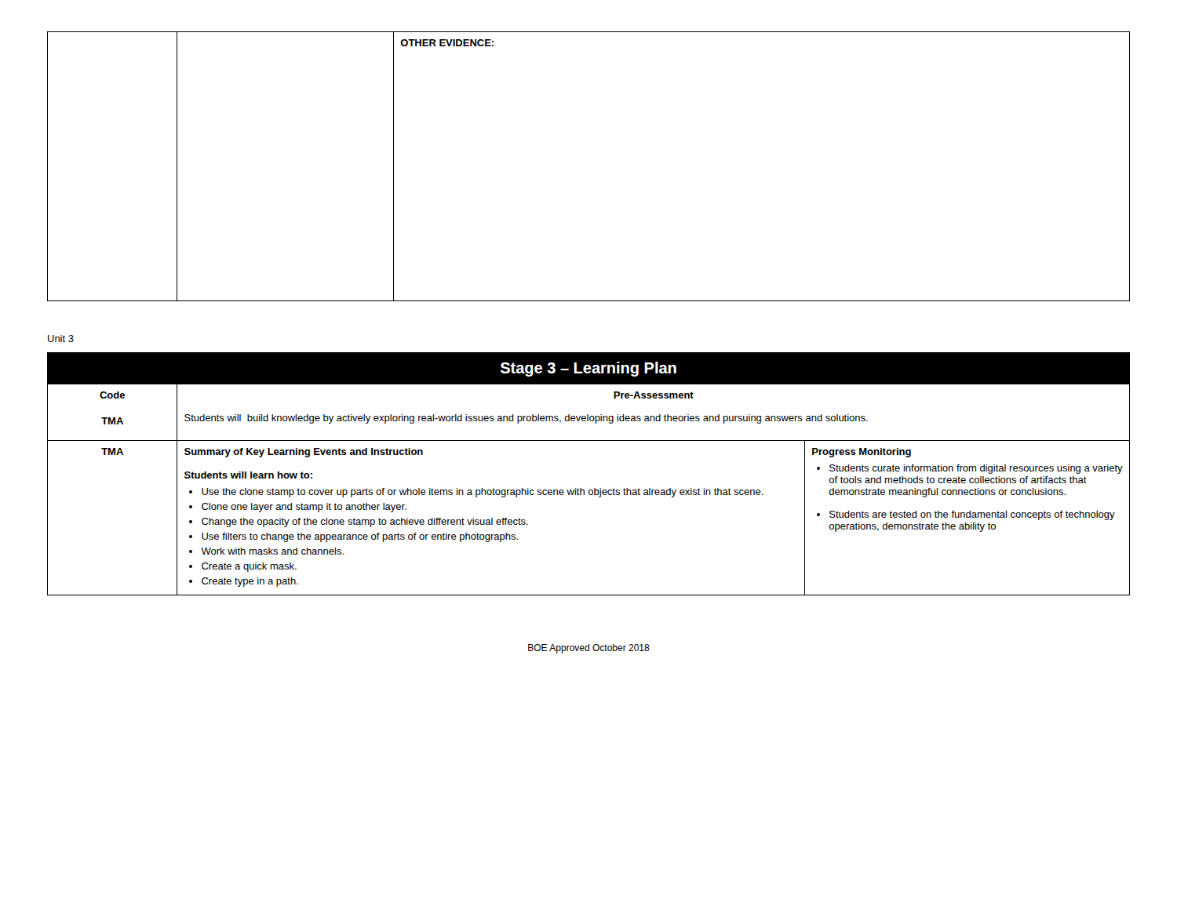| | | OTHER EVIDENCE: |
Unit 3
| Stage 3 – Learning Plan |
| Code TMA | Pre-Assessment Students will build knowledge by actively exploring real-world issues and problems, developing ideas and theories and pursuing answers and solutions. |
| TMA | Summary of Key Learning Events and Instruction Students will learn how to: Use the clone stamp to cover up parts of or whole items in a photographic scene with objects that already exist in that scene. Clone one layer and stamp it to another layer. Change the opacity of the clone stamp to achieve different visual effects. Use filters to change the appearance of parts of or entire photographs. Work with masks and channels. Create a quick mask. Create type in a path. | Progress Monitoring Students curate information from digital resources using a variety of tools and methods to create collections of artifacts that demonstrate meaningful connections or conclusions. Students are tested on the fundamental concepts of technology operations, demonstrate the ability to |
BOE Approved October 2018